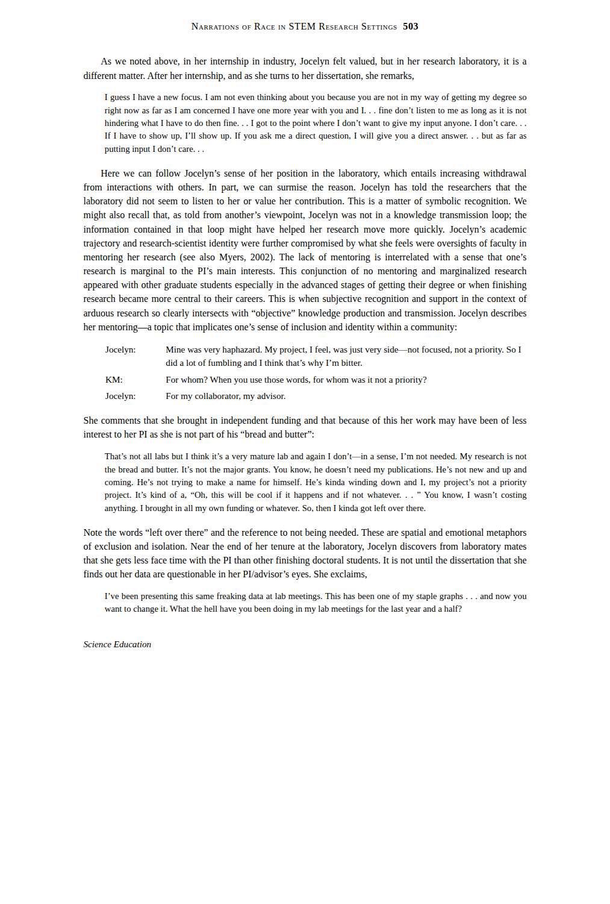Narrations of Race in STEM Research Settings503
As we noted above, in her internship in industry, Jocelyn felt valued, but in her research laboratory, it is a different matter. After her internship, and as she turns to her dissertation, she remarks,
I guess I have a new focus. I am not even thinking about you because you are not in my way of getting my degree so right now as far as I am concerned I have one more year with you and I. . . fine don’t listen to me as long as it is not hindering what I have to do then fine. . . I got to the point where I don’t want to give my input anyone. I don’t care. . . If I have to show up, I’ll show up. If you ask me a direct question, I will give you a direct answer. . . but as far as putting input I don’t care. . .
Here we can follow Jocelyn’s sense of her position in the laboratory, which entails increasing withdrawal from interactions with others. In part, we can surmise the reason. Jocelyn has told the researchers that the laboratory did not seem to listen to her or value her contribution. This is a matter of symbolic recognition. We might also recall that, as told from another’s viewpoint, Jocelyn was not in a knowledge transmission loop; the information contained in that loop might have helped her research move more quickly. Jocelyn’s academic trajectory and research-scientist identity were further compromised by what she feels were oversights of faculty in mentoring her research (see also Myers, 2002). The lack of mentoring is interrelated with a sense that one’s research is marginal to the PI’s main interests. This conjunction of no mentoring and marginalized research appeared with other graduate students especially in the advanced stages of getting their degree or when finishing research became more central to their careers. This is when subjective recognition and support in the context of arduous research so clearly intersects with “objective” knowledge production and transmission. Jocelyn describes her mentoring—a topic that implicates one’s sense of inclusion and identity within a community:
Jocelyn:
Mine was very haphazard. My project, I feel, was just very side—not focused, not a priority. So I did a lot of fumbling and I think that’s why I’m bitter.
KM:
For whom? When you use those words, for whom was it not a priority?
Jocelyn:
For my collaborator, my advisor.
She comments that she brought in independent funding and that because of this her work may have been of less interest to her PI as she is not part of his “bread and butter”:
That’s not all labs but I think it’s a very mature lab and again I don’t—in a sense, I’m not needed. My research is not the bread and butter. It’s not the major grants. You know, he doesn’t need my publications. He’s not new and up and coming. He’s not trying to make a name for himself. He’s kinda winding down and I, my project’s not a priority project. It’s kind of a, “Oh, this will be cool if it happens and if not whatever. . . ” You know, I wasn’t costing anything. I brought in all my own funding or whatever. So, then I kinda got left over there.
Note the words “left over there” and the reference to not being needed. These are spatial and emotional metaphors of exclusion and isolation. Near the end of her tenure at the laboratory, Jocelyn discovers from laboratory mates that she gets less face time with the PI than other finishing doctoral students. It is not until the dissertation that she finds out her data are questionable in her PI/advisor’s eyes. She exclaims,
I’ve been presenting this same freaking data at lab meetings. This has been one of my staple graphs . . . and now you want to change it. What the hell have you been doing in my lab meetings for the last year and a half?
Science Education